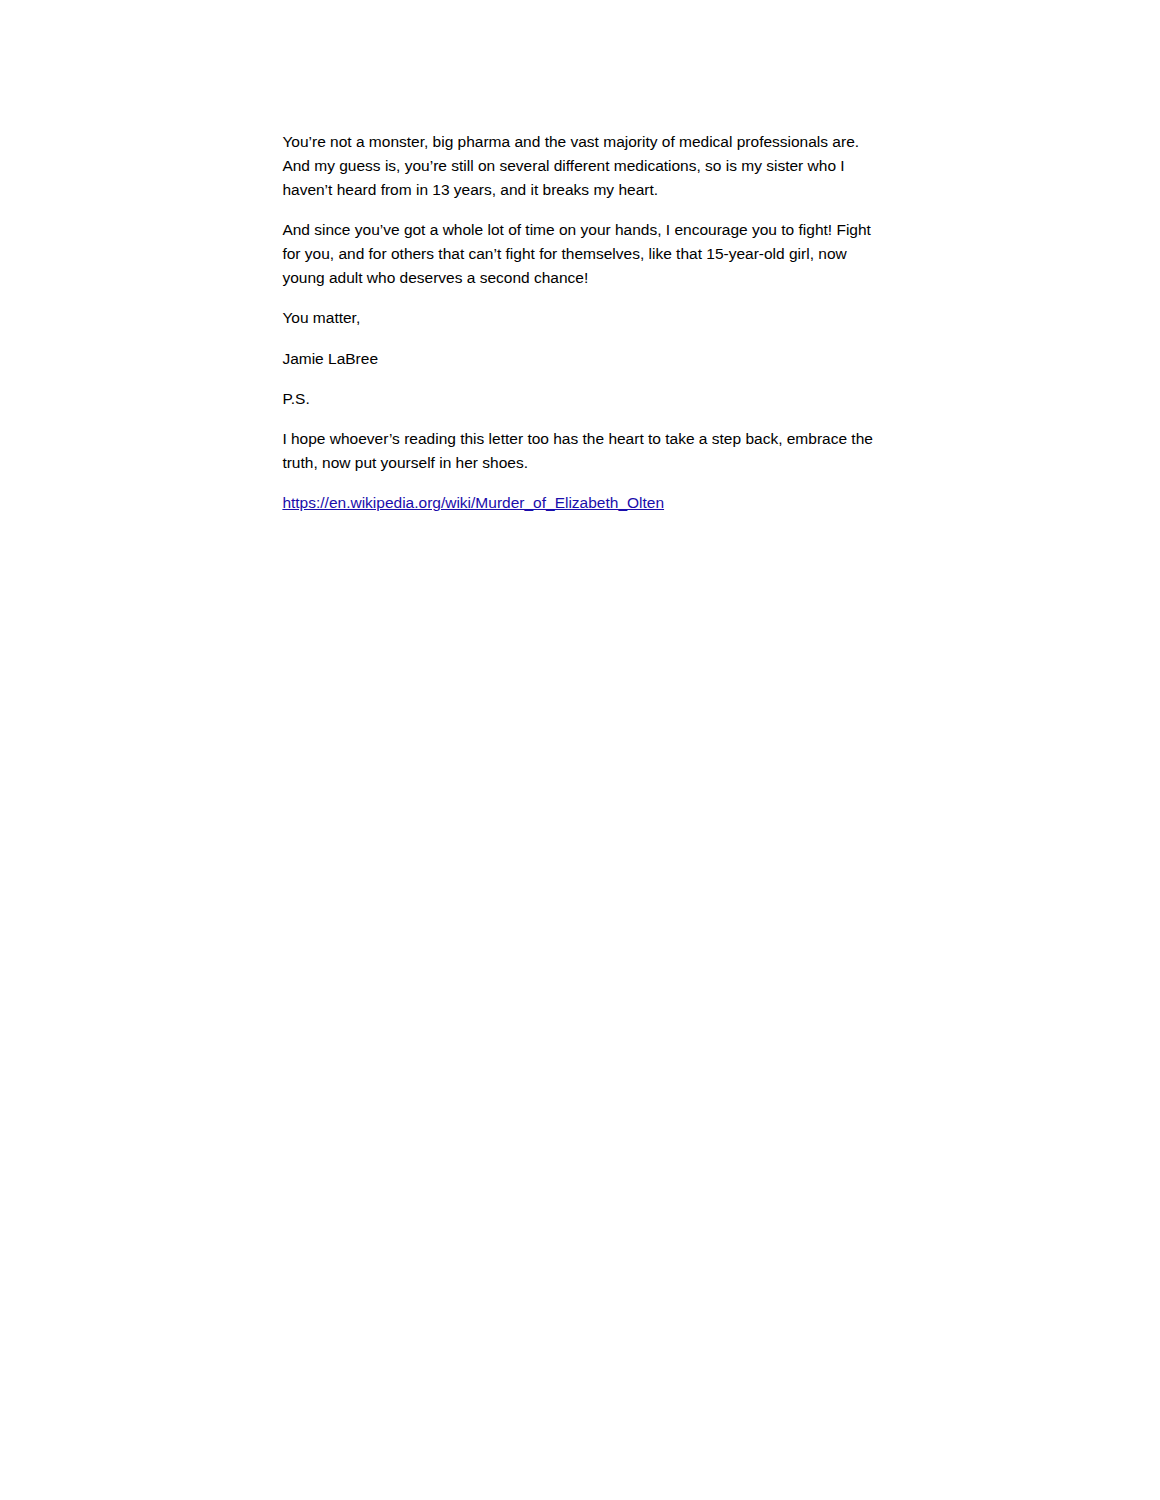You’re not a monster, big pharma and the vast majority of medical professionals are. And my guess is, you’re still on several different medications, so is my sister who I haven’t heard from in 13 years, and it breaks my heart.
And since you’ve got a whole lot of time on your hands, I encourage you to fight! Fight for you, and for others that can’t fight for themselves, like that 15-year-old girl, now young adult who deserves a second chance!
You matter,
Jamie LaBree
P.S.
I hope whoever’s reading this letter too has the heart to take a step back, embrace the truth, now put yourself in her shoes.
https://en.wikipedia.org/wiki/Murder_of_Elizabeth_Olten